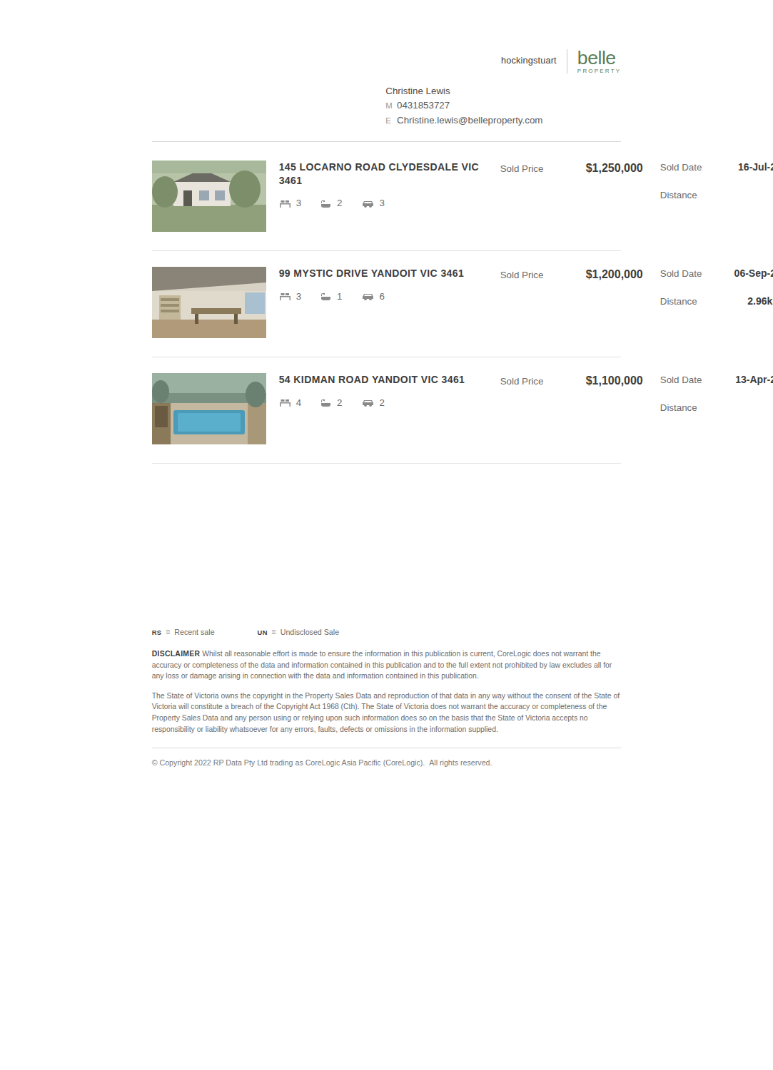hockingstuart
belle PROPERTY
Christine Lewis
M 0431853727
E Christine.lewis@belleproperty.com
145 Locarno Road Clydesdale VIC 3461
3 2 3
Sold Price $1,250,000
Sold Date 16-Jul-21
Distance -
99 Mystic Drive Yandoit VIC 3461
3 1 6
Sold Price $1,200,000
Sold Date 06-Sep-21
Distance 2.96km
54 Kidman Road Yandoit VIC 3461
4 2 2
Sold Price $1,100,000
Sold Date 13-Apr-21
Distance -
RS = Recent sale UN = Undisclosed Sale
DISCLAIMER Whilst all reasonable effort is made to ensure the information in this publication is current, CoreLogic does not warrant the accuracy or completeness of the data and information contained in this publication and to the full extent not prohibited by law excludes all for any loss or damage arising in connection with the data and information contained in this publication.
The State of Victoria owns the copyright in the Property Sales Data and reproduction of that data in any way without the consent of the State of Victoria will constitute a breach of the Copyright Act 1968 (Cth). The State of Victoria does not warrant the accuracy or completeness of the Property Sales Data and any person using or relying upon such information does so on the basis that the State of Victoria accepts no responsibility or liability whatsoever for any errors, faults, defects or omissions in the information supplied.
© Copyright 2022 RP Data Pty Ltd trading as CoreLogic Asia Pacific (CoreLogic). All rights reserved.